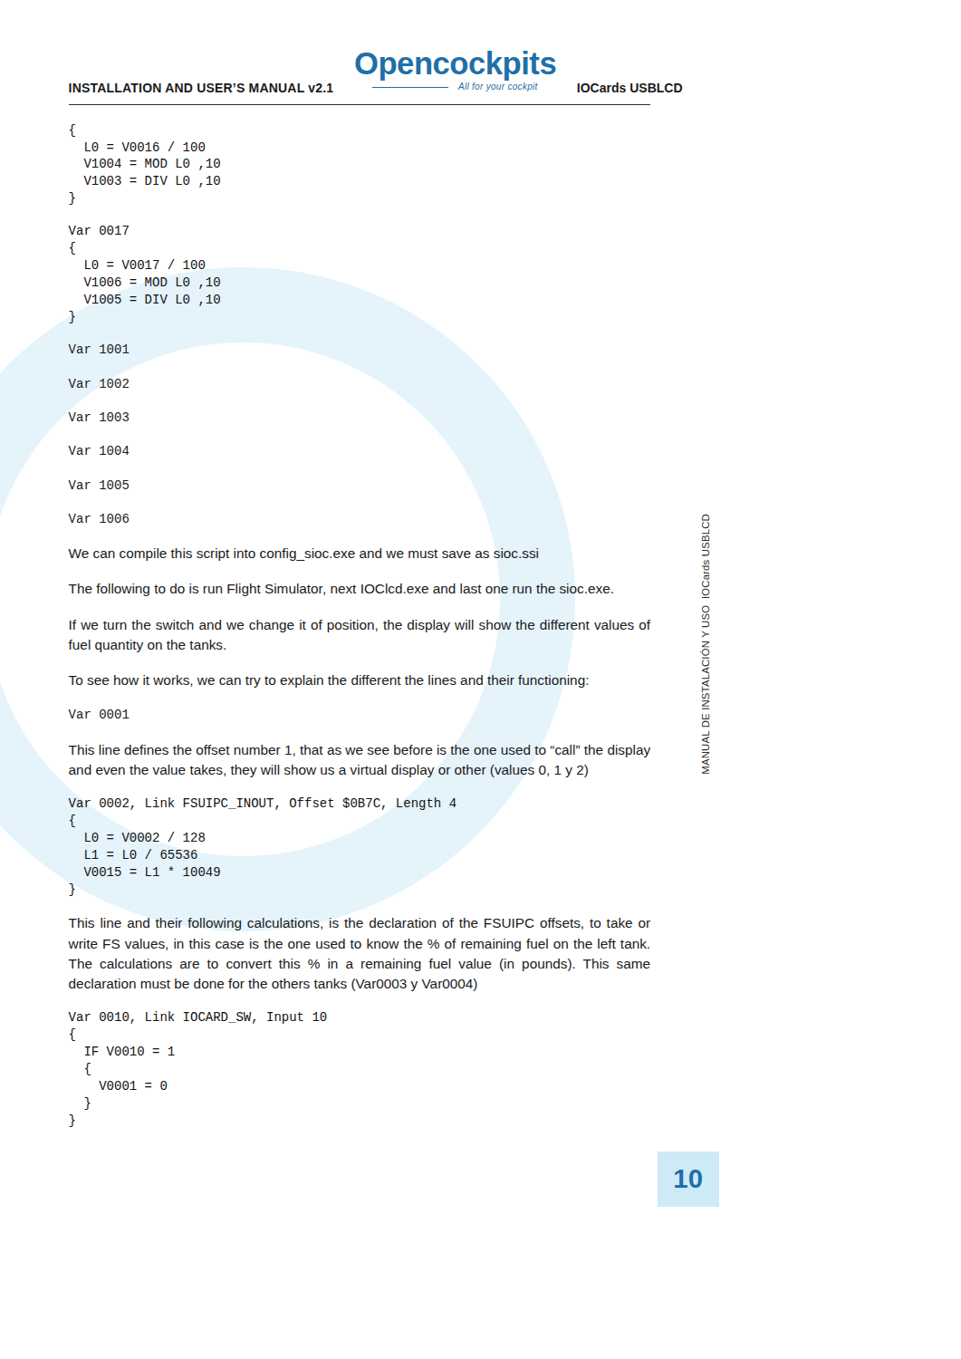INSTALLATION AND USER’S MANUAL v2.1
Opencockpits
All for your cockpit
IOCards USBLCD
{
  L0 = V0016 / 100
  V1004 = MOD L0 ,10
  V1003 = DIV L0 ,10
}
Var 0017
{
  L0 = V0017 / 100
  V1006 = MOD L0 ,10
  V1005 = DIV L0 ,10
}
Var 1001
Var 1002
Var 1003
Var 1004
Var 1005
Var 1006
We can compile this script into config_sioc.exe and we must save as sioc.ssi
The following to do is run Flight Simulator, next IOClcd.exe and last one run the sioc.exe.
If we turn the switch and we change it of position, the display will show the different values of fuel quantity on the tanks.
To see how it works, we can try to explain the different the lines and their functioning:
Var 0001
This line defines the offset number 1, that as we see before is the one used to “call” the display and even the value takes, they will show us a virtual display or other (values 0, 1 y 2)
Var 0002, Link FSUIPC_INOUT, Offset $0B7C, Length 4
{
  L0 = V0002 / 128
  L1 = L0 / 65536
  V0015 = L1 * 10049
}
This line and their following calculations, is the declaration of the FSUIPC offsets, to take or write FS values, in this case is the one used to know the % of remaining fuel on the left tank. The calculations are to convert this % in a remaining fuel value (in pounds). This same declaration must be done for the others tanks (Var0003 y Var0004)
Var 0010, Link IOCARD_SW, Input 10
{
  IF V0010 = 1
  {
    V0001 = 0
  }
}
MANUAL DE INSTALACIÓN Y USO IOCards USBLCD
10